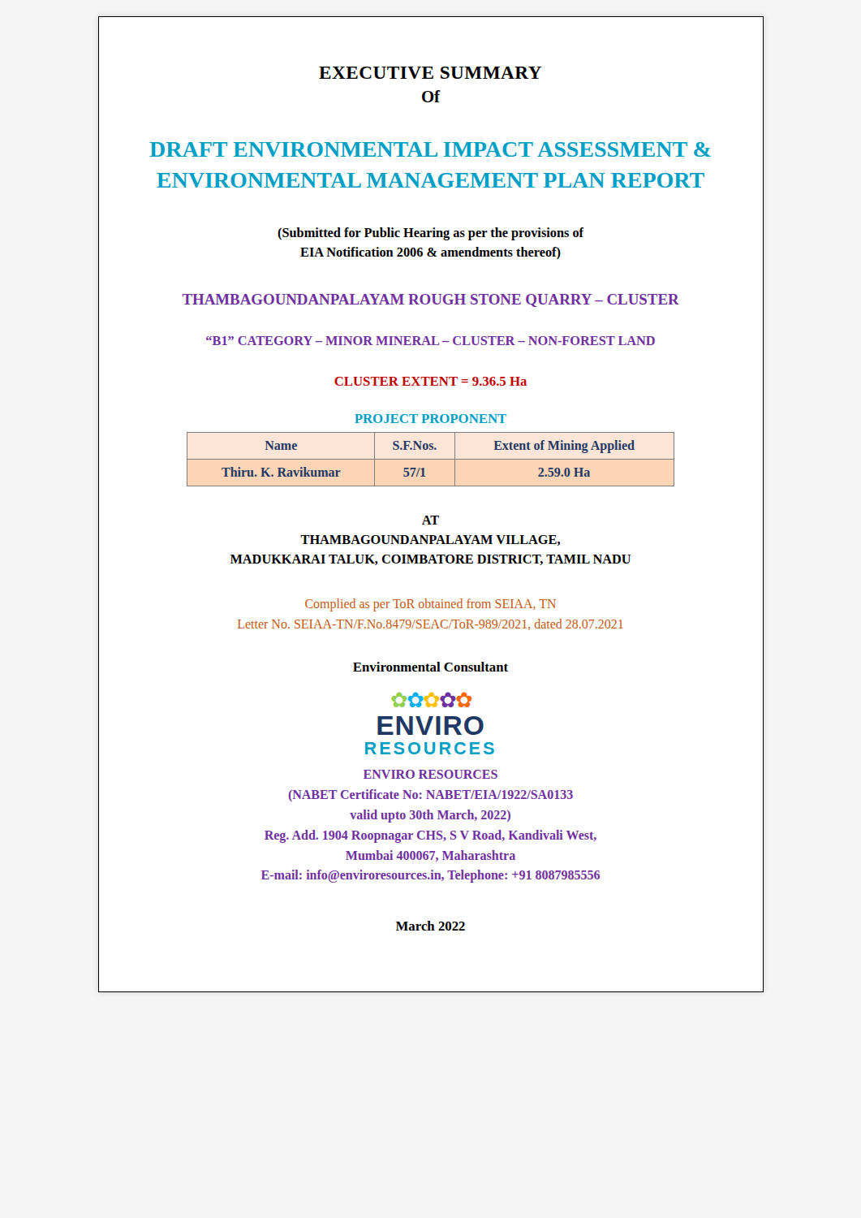EXECUTIVE SUMMARY
Of
DRAFT ENVIRONMENTAL IMPACT ASSESSMENT &
ENVIRONMENTAL MANAGEMENT PLAN REPORT
(Submitted for Public Hearing as per the provisions of
EIA Notification 2006 & amendments thereof)
THAMBAGOUNDANPALAYAM ROUGH STONE QUARRY – CLUSTER
“B1” CATEGORY – MINOR MINERAL – CLUSTER – NON-FOREST LAND
CLUSTER EXTENT = 9.36.5 Ha
PROJECT PROPONENT
| Name | S.F.Nos. | Extent of Mining Applied |
| --- | --- | --- |
| Thiru. K. Ravikumar | 57/1 | 2.59.0 Ha |
AT
THAMBAGOUNDANPALAYAM VILLAGE,
MADUKKARAI TALUK, COIMBATORE DISTRICT, TAMIL NADU
Complied as per ToR obtained from SEIAA, TN
Letter No. SEIAA-TN/F.No.8479/SEAC/ToR-989/2021, dated 28.07.2021
Environmental Consultant
✿✿✿✿✿
ENVIRO
RESOURCES
ENVIRO RESOURCES
(NABET Certificate No: NABET/EIA/1922/SA0133
valid upto 30th March, 2022)
Reg. Add. 1904 Roopnagar CHS, S V Road, Kandivali West,
Mumbai 400067, Maharashtra
E-mail: info@enviroresources.in, Telephone: +91 8087985556
March 2022